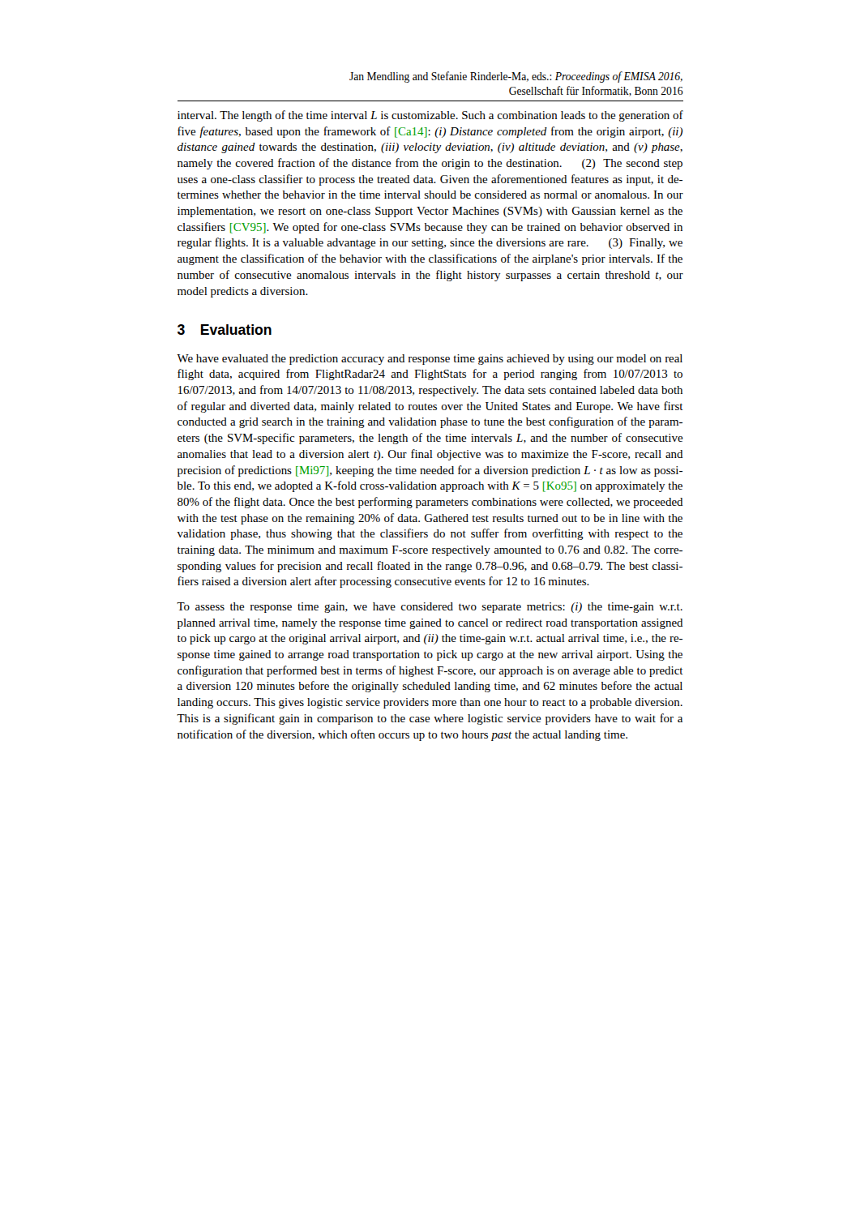Jan Mendling and Stefanie Rinderle-Ma, eds.: Proceedings of EMISA 2016,
Gesellschaft für Informatik, Bonn 2016
interval. The length of the time interval L is customizable. Such a combination leads to the generation of five features, based upon the framework of [Ca14]: (i) Distance completed from the origin airport, (ii) distance gained towards the destination, (iii) velocity deviation, (iv) altitude deviation, and (v) phase, namely the covered fraction of the distance from the origin to the destination. (2) The second step uses a one-class classifier to process the treated data. Given the aforementioned features as input, it determines whether the behavior in the time interval should be considered as normal or anomalous. In our implementation, we resort on one-class Support Vector Machines (SVMs) with Gaussian kernel as the classifiers [CV95]. We opted for one-class SVMs because they can be trained on behavior observed in regular flights. It is a valuable advantage in our setting, since the diversions are rare. (3) Finally, we augment the classification of the behavior with the classifications of the airplane's prior intervals. If the number of consecutive anomalous intervals in the flight history surpasses a certain threshold t, our model predicts a diversion.
3 Evaluation
We have evaluated the prediction accuracy and response time gains achieved by using our model on real flight data, acquired from FlightRadar24 and FlightStats for a period ranging from 10/07/2013 to 16/07/2013, and from 14/07/2013 to 11/08/2013, respectively. The data sets contained labeled data both of regular and diverted data, mainly related to routes over the United States and Europe. We have first conducted a grid search in the training and validation phase to tune the best configuration of the parameters (the SVM-specific parameters, the length of the time intervals L, and the number of consecutive anomalies that lead to a diversion alert t). Our final objective was to maximize the F-score, recall and precision of predictions [Mi97], keeping the time needed for a diversion prediction L · t as low as possible. To this end, we adopted a K-fold cross-validation approach with K = 5 [Ko95] on approximately the 80% of the flight data. Once the best performing parameters combinations were collected, we proceeded with the test phase on the remaining 20% of data. Gathered test results turned out to be in line with the validation phase, thus showing that the classifiers do not suffer from overfitting with respect to the training data. The minimum and maximum F-score respectively amounted to 0.76 and 0.82. The corresponding values for precision and recall floated in the range 0.78–0.96, and 0.68–0.79. The best classifiers raised a diversion alert after processing consecutive events for 12 to 16 minutes.
To assess the response time gain, we have considered two separate metrics: (i) the time-gain w.r.t. planned arrival time, namely the response time gained to cancel or redirect road transportation assigned to pick up cargo at the original arrival airport, and (ii) the time-gain w.r.t. actual arrival time, i.e., the response time gained to arrange road transportation to pick up cargo at the new arrival airport. Using the configuration that performed best in terms of highest F-score, our approach is on average able to predict a diversion 120 minutes before the originally scheduled landing time, and 62 minutes before the actual landing occurs. This gives logistic service providers more than one hour to react to a probable diversion. This is a significant gain in comparison to the case where logistic service providers have to wait for a notification of the diversion, which often occurs up to two hours past the actual landing time.